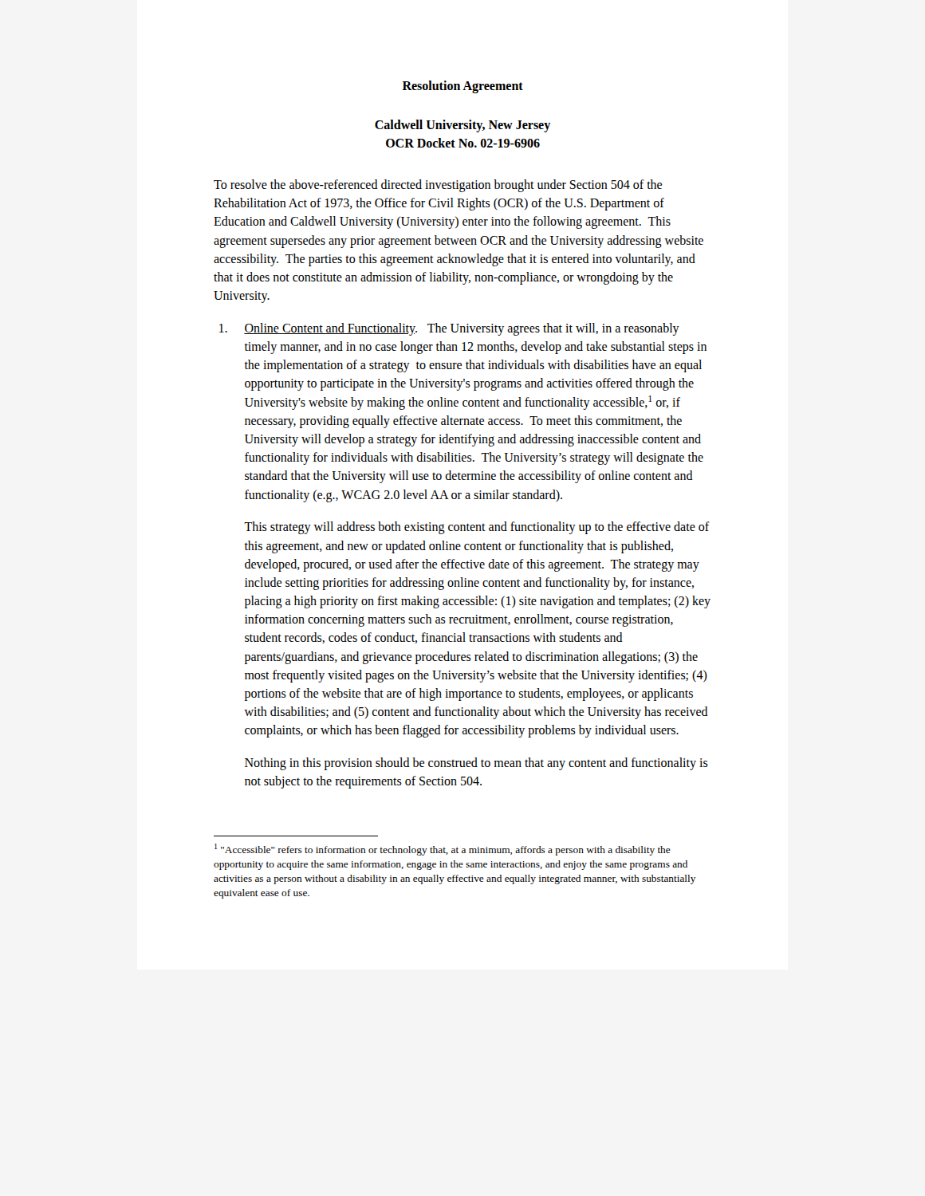Resolution Agreement
Caldwell University, New Jersey
OCR Docket No. 02-19-6906
To resolve the above-referenced directed investigation brought under Section 504 of the Rehabilitation Act of 1973, the Office for Civil Rights (OCR) of the U.S. Department of Education and Caldwell University (University) enter into the following agreement. This agreement supersedes any prior agreement between OCR and the University addressing website accessibility. The parties to this agreement acknowledge that it is entered into voluntarily, and that it does not constitute an admission of liability, non-compliance, or wrongdoing by the University.
Online Content and Functionality. The University agrees that it will, in a reasonably timely manner, and in no case longer than 12 months, develop and take substantial steps in the implementation of a strategy to ensure that individuals with disabilities have an equal opportunity to participate in the University's programs and activities offered through the University's website by making the online content and functionality accessible,1 or, if necessary, providing equally effective alternate access. To meet this commitment, the University will develop a strategy for identifying and addressing inaccessible content and functionality for individuals with disabilities. The University’s strategy will designate the standard that the University will use to determine the accessibility of online content and functionality (e.g., WCAG 2.0 level AA or a similar standard).
This strategy will address both existing content and functionality up to the effective date of this agreement, and new or updated online content or functionality that is published, developed, procured, or used after the effective date of this agreement. The strategy may include setting priorities for addressing online content and functionality by, for instance, placing a high priority on first making accessible: (1) site navigation and templates; (2) key information concerning matters such as recruitment, enrollment, course registration, student records, codes of conduct, financial transactions with students and parents/guardians, and grievance procedures related to discrimination allegations; (3) the most frequently visited pages on the University’s website that the University identifies; (4) portions of the website that are of high importance to students, employees, or applicants with disabilities; and (5) content and functionality about which the University has received complaints, or which has been flagged for accessibility problems by individual users.
Nothing in this provision should be construed to mean that any content and functionality is not subject to the requirements of Section 504.
1 "Accessible" refers to information or technology that, at a minimum, affords a person with a disability the opportunity to acquire the same information, engage in the same interactions, and enjoy the same programs and activities as a person without a disability in an equally effective and equally integrated manner, with substantially equivalent ease of use.